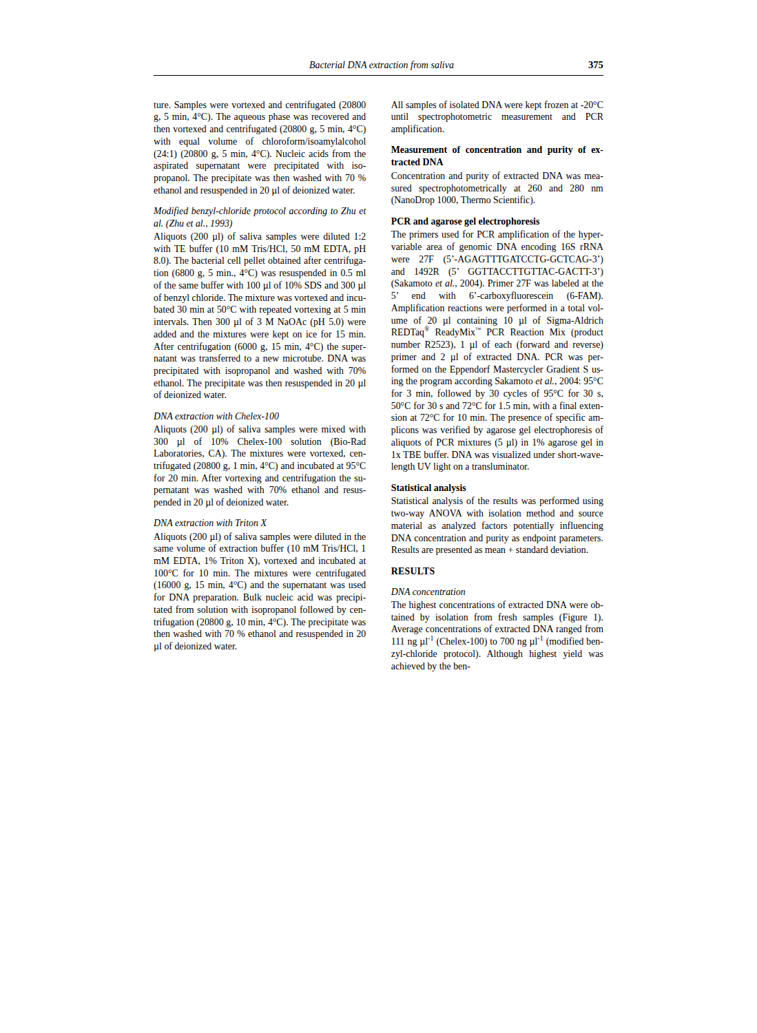Bacterial DNA extraction from saliva 375
ture. Samples were vortexed and centrifugated (20800 g, 5 min, 4°C). The aqueous phase was recovered and then vortexed and centrifugated (20800 g, 5 min, 4°C) with equal volume of chloroform/isoamylalcohol (24:1) (20800 g, 5 min, 4°C). Nucleic acids from the aspirated supernatant were precipitated with isopropanol. The precipitate was then washed with 70 % ethanol and resuspended in 20 µl of deionized water.
Modified benzyl-chloride protocol according to Zhu et al. (Zhu et al., 1993)
Aliquots (200 µl) of saliva samples were diluted 1:2 with TE buffer (10 mM Tris/HCl, 50 mM EDTA, pH 8.0). The bacterial cell pellet obtained after centrifugation (6800 g, 5 min., 4°C) was resuspended in 0.5 ml of the same buffer with 100 µl of 10% SDS and 300 µl of benzyl chloride. The mixture was vortexed and incubated 30 min at 50°C with repeated vortexing at 5 min intervals. Then 300 µl of 3 M NaOAc (pH 5.0) were added and the mixtures were kept on ice for 15 min. After centrifugation (6000 g, 15 min, 4°C) the supernatant was transferred to a new microtube. DNA was precipitated with isopropanol and washed with 70% ethanol. The precipitate was then resuspended in 20 µl of deionized water.
DNA extraction with Chelex-100
Aliquots (200 µl) of saliva samples were mixed with 300 µl of 10% Chelex-100 solution (Bio-Rad Laboratories, CA). The mixtures were vortexed, centrifugated (20800 g, 1 min, 4°C) and incubated at 95°C for 20 min. After vortexing and centrifugation the supernatant was washed with 70% ethanol and resuspended in 20 µl of deionized water.
DNA extraction with Triton X
Aliquots (200 µl) of saliva samples were diluted in the same volume of extraction buffer (10 mM Tris/HCl, 1 mM EDTA, 1% Triton X), vortexed and incubated at 100°C for 10 min. The mixtures were centrifugated (16000 g, 15 min, 4°C) and the supernatant was used for DNA preparation. Bulk nucleic acid was precipitated from solution with isopropanol followed by centrifugation (20800 g, 10 min, 4°C). The precipitate was then washed with 70 % ethanol and resuspended in 20 µl of deionized water.
All samples of isolated DNA were kept frozen at -20°C until spectrophotometric measurement and PCR amplification.
Measurement of concentration and purity of extracted DNA
Concentration and purity of extracted DNA was measured spectrophotometrically at 260 and 280 nm (NanoDrop 1000, Thermo Scientific).
PCR and agarose gel electrophoresis
The primers used for PCR amplification of the hypervariable area of genomic DNA encoding 16S rRNA were 27F (5’-AGAGTTTGATCCTG-GCTCAG-3’) and 1492R (5’ GGTTACCTTGTTAC-GACTT-3’) (Sakamoto et al., 2004). Primer 27F was labeled at the 5’ end with 6’-carboxyfluorescein (6-FAM). Amplification reactions were performed in a total volume of 20 µl containing 10 µl of Sigma-Aldrich REDTaq® ReadyMix™ PCR Reaction Mix (product number R2523), 1 µl of each (forward and reverse) primer and 2 µl of extracted DNA. PCR was performed on the Eppendorf Mastercycler Gradient S using the program according Sakamoto et al., 2004: 95°C for 3 min, followed by 30 cycles of 95°C for 30 s, 50°C for 30 s and 72°C for 1.5 min, with a final extension at 72°C for 10 min. The presence of specific amplicons was verified by agarose gel electrophoresis of aliquots of PCR mixtures (5 µl) in 1% agarose gel in 1x TBE buffer. DNA was visualized under short-wavelength UV light on a transluminator.
Statistical analysis
Statistical analysis of the results was performed using two-way ANOVA with isolation method and source material as analyzed factors potentially influencing DNA concentration and purity as endpoint parameters. Results are presented as mean + standard deviation.
RESULTS
DNA concentration
The highest concentrations of extracted DNA were obtained by isolation from fresh samples (Figure 1). Average concentrations of extracted DNA ranged from 111 ng µl-1 (Chelex-100) to 700 ng µl-1 (modified benzyl-chloride protocol). Although highest yield was achieved by the ben-